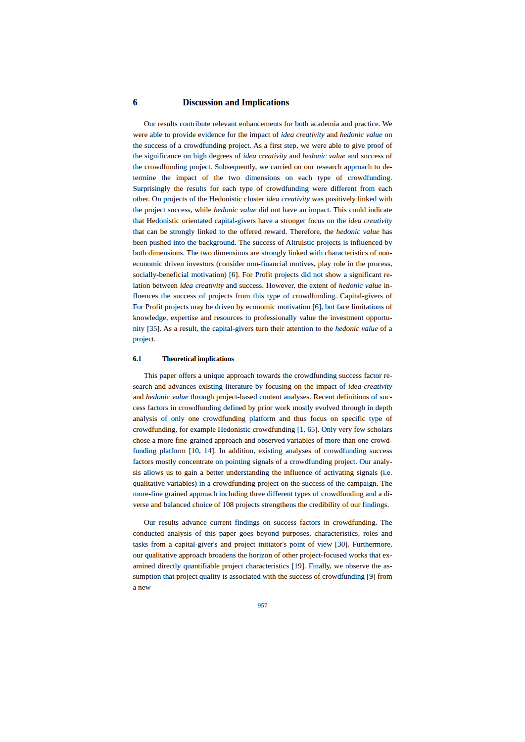6 Discussion and Implications
Our results contribute relevant enhancements for both academia and practice. We were able to provide evidence for the impact of idea creativity and hedonic value on the success of a crowdfunding project. As a first step, we were able to give proof of the significance on high degrees of idea creativity and hedonic value and success of the crowdfunding project. Subsequently, we carried on our research approach to determine the impact of the two dimensions on each type of crowdfunding. Surprisingly the results for each type of crowdfunding were different from each other. On projects of the Hedonistic cluster idea creativity was positively linked with the project success, while hedonic value did not have an impact. This could indicate that Hedonistic orientated capital-givers have a stronger focus on the idea creativity that can be strongly linked to the offered reward. Therefore, the hedonic value has been pushed into the background. The success of Altruistic projects is influenced by both dimensions. The two dimensions are strongly linked with characteristics of non-economic driven investors (consider non-financial motives, play role in the process, socially-beneficial motivation) [6]. For Profit projects did not show a significant relation between idea creativity and success. However, the extent of hedonic value influences the success of projects from this type of crowdfunding. Capital-givers of For Profit projects may be driven by economic motivation [6], but face limitations of knowledge, expertise and resources to professionally value the investment opportunity [35]. As a result, the capital-givers turn their attention to the hedonic value of a project.
6.1 Theoretical implications
This paper offers a unique approach towards the crowdfunding success factor research and advances existing literature by focusing on the impact of idea creativity and hedonic value through project-based content analyses. Recent definitions of success factors in crowdfunding defined by prior work mostly evolved through in depth analysis of only one crowdfunding platform and thus focus on specific type of crowdfunding, for example Hedonistic crowdfunding [1, 65]. Only very few scholars chose a more fine-grained approach and observed variables of more than one crowdfunding platform [10, 14]. In addition, existing analyses of crowdfunding success factors mostly concentrate on pointing signals of a crowdfunding project. Our analysis allows us to gain a better understanding the influence of activating signals (i.e. qualitative variables) in a crowdfunding project on the success of the campaign. The more-fine grained approach including three different types of crowdfunding and a diverse and balanced choice of 108 projects strengthens the credibility of our findings.
Our results advance current findings on success factors in crowdfunding. The conducted analysis of this paper goes beyond purposes, characteristics, roles and tasks from a capital-giver's and project initiator's point of view [30]. Furthermore, our qualitative approach broadens the horizon of other project-focused works that examined directly quantifiable project characteristics [19]. Finally, we observe the assumption that project quality is associated with the success of crowdfunding [9] from a new
957